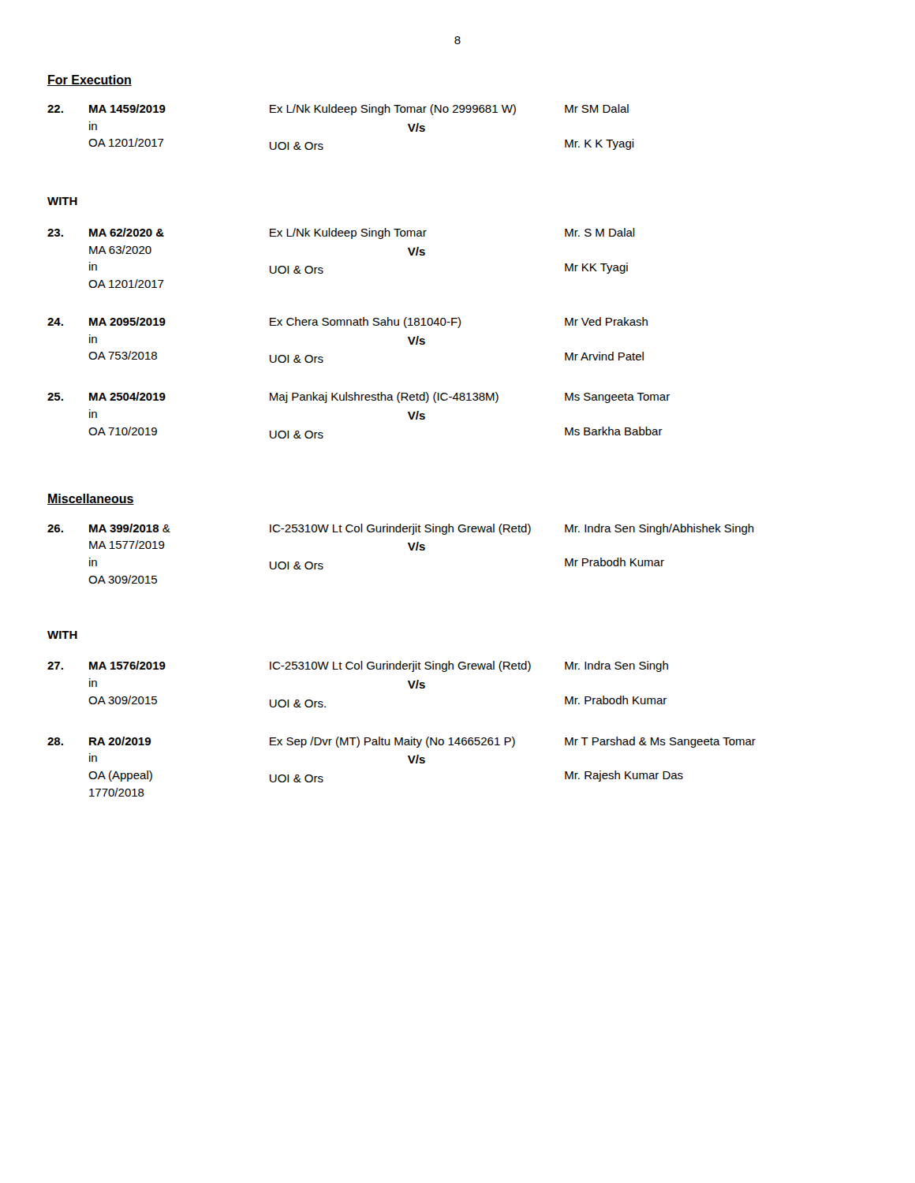8
For Execution
| 22. | MA 1459/2019 in OA 1201/2017 | Ex L/Nk Kuldeep Singh Tomar (No 2999681 W) V/s UOI & Ors | Mr SM Dalal Mr. K K Tyagi |
WITH
| 23. | MA 62/2020 & MA 63/2020 in OA 1201/2017 | Ex L/Nk Kuldeep Singh Tomar V/s UOI & Ors | Mr. S M Dalal Mr KK Tyagi |
| 24. | MA 2095/2019 in OA 753/2018 | Ex Chera Somnath Sahu (181040-F) V/s UOI & Ors | Mr Ved Prakash Mr Arvind Patel |
| 25. | MA 2504/2019 in OA 710/2019 | Maj Pankaj Kulshrestha (Retd) (IC-48138M) V/s UOI & Ors | Ms Sangeeta Tomar Ms Barkha Babbar |
Miscellaneous
| 26. | MA 399/2018 & MA 1577/2019 in OA 309/2015 | IC-25310W Lt Col Gurinderjit Singh Grewal (Retd) V/s UOI & Ors | Mr. Indra Sen Singh/Abhishek Singh Mr Prabodh Kumar |
WITH
| 27. | MA 1576/2019 in OA 309/2015 | IC-25310W Lt Col Gurinderjit Singh Grewal (Retd) V/s UOI & Ors. | Mr. Indra Sen Singh Mr. Prabodh Kumar |
| 28. | RA 20/2019 in OA (Appeal) 1770/2018 | Ex Sep /Dvr (MT) Paltu Maity (No 14665261 P) V/s UOI & Ors | Mr T Parshad & Ms Sangeeta Tomar Mr. Rajesh Kumar Das |